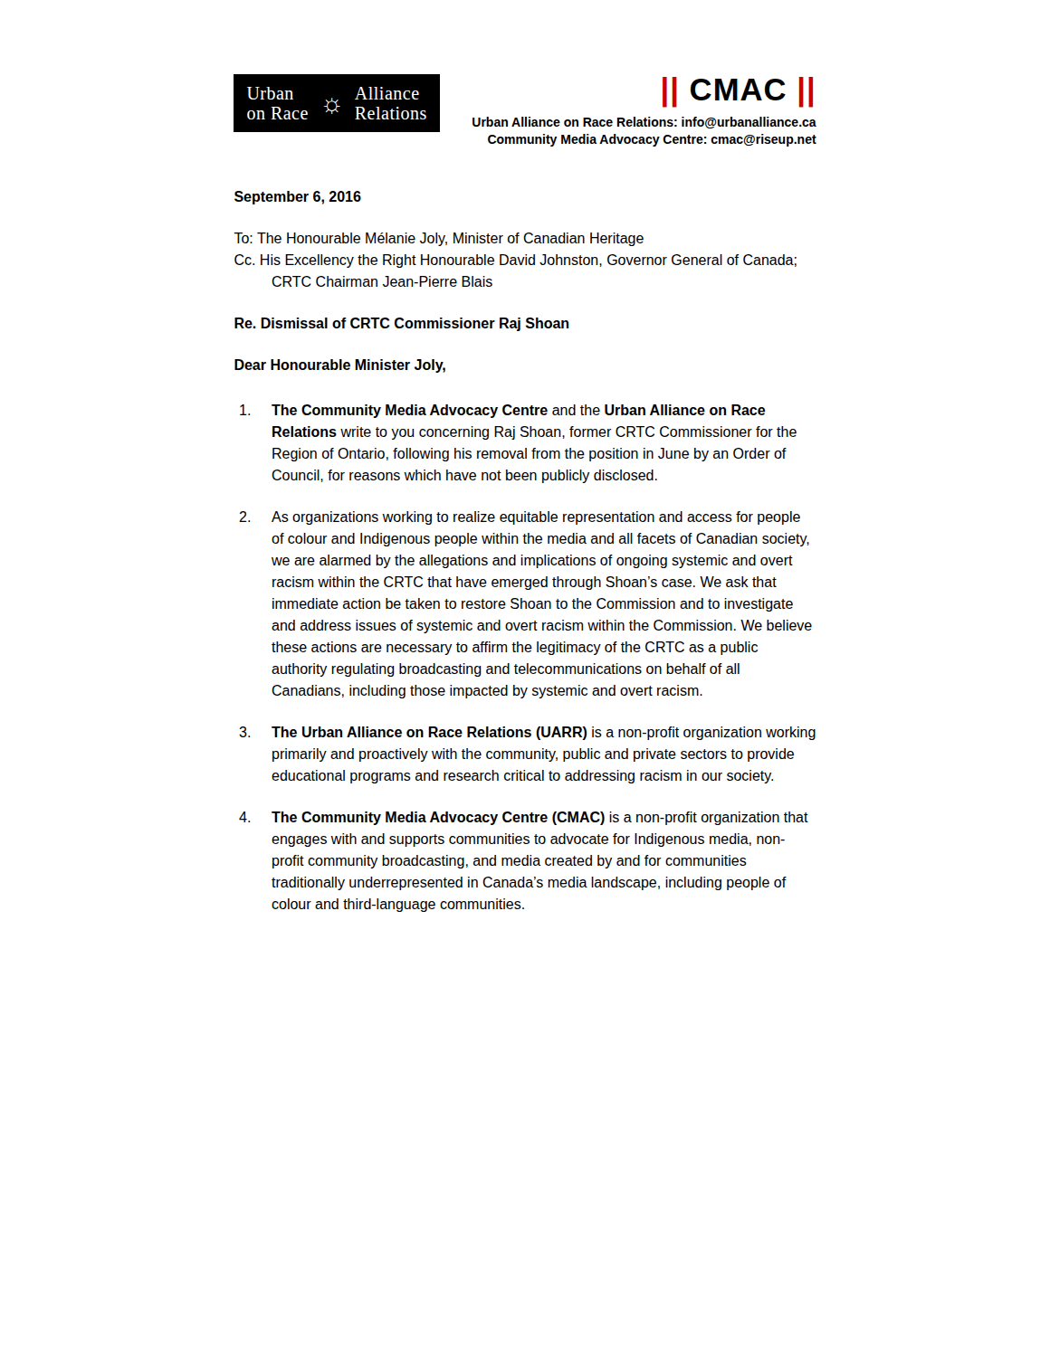Urban on Race
☼
Alliance Relations
|| CMAC ||
Urban Alliance on Race Relations: info@urbanalliance.ca
Community Media Advocacy Centre: cmac@riseup.net
September 6, 2016
To: The Honourable Mélanie Joly, Minister of Canadian Heritage
Cc. His Excellency the Right Honourable David Johnston, Governor General of Canada; CRTC Chairman Jean-Pierre Blais
Re. Dismissal of CRTC Commissioner Raj Shoan
Dear Honourable Minister Joly,
The Community Media Advocacy Centre and the Urban Alliance on Race Relations write to you concerning Raj Shoan, former CRTC Commissioner for the Region of Ontario, following his removal from the position in June by an Order of Council, for reasons which have not been publicly disclosed.
As organizations working to realize equitable representation and access for people of colour and Indigenous people within the media and all facets of Canadian society, we are alarmed by the allegations and implications of ongoing systemic and overt racism within the CRTC that have emerged through Shoan’s case. We ask that immediate action be taken to restore Shoan to the Commission and to investigate and address issues of systemic and overt racism within the Commission. We believe these actions are necessary to affirm the legitimacy of the CRTC as a public authority regulating broadcasting and telecommunications on behalf of all Canadians, including those impacted by systemic and overt racism.
The Urban Alliance on Race Relations (UARR) is a non-profit organization working primarily and proactively with the community, public and private sectors to provide educational programs and research critical to addressing racism in our society.
The Community Media Advocacy Centre (CMAC) is a non-profit organization that engages with and supports communities to advocate for Indigenous media, non-profit community broadcasting, and media created by and for communities traditionally underrepresented in Canada’s media landscape, including people of colour and third-language communities.